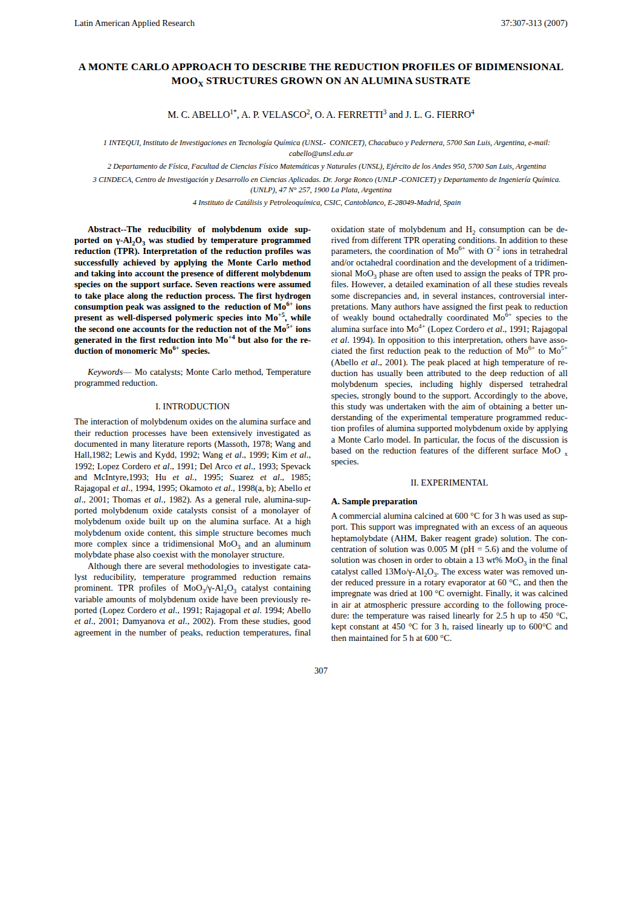Latin American Applied Research 37:307-313 (2007)
A Monte Carlo Approach to Describe the Reduction Profiles of Bidimensional MoOX Structures Grown on an Alumina Sustrate
M. C. ABELLO1*, A. P. VELASCO2, O. A. FERRETTI3 and J. L. G. FIERRO4
1 INTEQUI, Instituto de Investigaciones en Tecnología Química (UNSL- CONICET), Chacabuco y Pedernera, 5700 San Luis, Argentina, e-mail: cabello@unsl.edu.ar
2 Departamento de Física, Facultad de Ciencias Físico Matemáticas y Naturales (UNSL), Ejército de los Andes 950, 5700 San Luis, Argentina
3 CINDECA, Centro de Investigación y Desarrollo en Ciencias Aplicadas. Dr. Jorge Ronco (UNLP -CONICET) y Departamento de Ingeniería Química. (UNLP), 47 N° 257, 1900 La Plata, Argentina
4 Instituto de Catálisis y Petroleoquímica, CSIC, Cantoblanco, E-28049-Madrid, Spain
Abstract--The reducibility of molybdenum oxide supported on γ-Al2O3 was studied by temperature programmed reduction (TPR). Interpretation of the reduction profiles was successfully achieved by applying the Monte Carlo method and taking into account the presence of different molybdenum species on the support surface. Seven reactions were assumed to take place along the reduction process. The first hydrogen consumption peak was assigned to the reduction of Mo6+ ions present as well-dispersed polymeric species into Mo+5, while the second one accounts for the reduction not of the Mo5+ ions generated in the first reduction into Mo+4 but also for the reduction of monomeric Mo6+ species.
Keywords— Mo catalysts; Monte Carlo method, Temperature programmed reduction.
I. Introduction
The interaction of molybdenum oxides on the alumina surface and their reduction processes have been extensively investigated as documented in many literature reports (Massoth, 1978; Wang and Hall,1982; Lewis and Kydd, 1992; Wang et al., 1999; Kim et al., 1992; Lopez Cordero et al., 1991; Del Arco et al., 1993; Spevack and McIntyre,1993; Hu et al., 1995; Suarez et al., 1985; Rajagopal et al., 1994, 1995; Okamoto et al., 1998(a, b); Abello et al., 2001; Thomas et al., 1982). As a general rule, alumina-supported molybdenum oxide catalysts consist of a monolayer of molybdenum oxide built up on the alumina surface. At a high molybdenum oxide content, this simple structure becomes much more complex since a tridimensional MoO3 and an aluminum molybdate phase also coexist with the monolayer structure.
Although there are several methodologies to investigate catalyst reducibility, temperature programmed reduction remains prominent. TPR profiles of MoO3/γ-Al2O3 catalyst containing variable amounts of molybdenum oxide have been previously reported (Lopez Cordero et al., 1991; Rajagopal et al. 1994; Abello et al., 2001; Damyanova et al., 2002). From these studies, good agreement in the number of peaks, reduction temperatures, final oxidation state of molybdenum and H2 consumption can be derived from different TPR operating conditions. In addition to these parameters, the coordination of Mo6+ with O−2 ions in tetrahedral and/or octahedral coordination and the development of a tridimensional MoO3 phase are often used to assign the peaks of TPR profiles. However, a detailed examination of all these studies reveals some discrepancies and, in several instances, controversial interpretations. Many authors have assigned the first peak to reduction of weakly bound octahedrally coordinated Mo6+ species to the alumina surface into Mo4+ (Lopez Cordero et al., 1991; Rajagopal et al. 1994). In opposition to this interpretation, others have associated the first reduction peak to the reduction of Mo6+ to Mo5+ (Abello et al., 2001). The peak placed at high temperature of reduction has usually been attributed to the deep reduction of all molybdenum species, including highly dispersed tetrahedral species, strongly bound to the support. Accordingly to the above, this study was undertaken with the aim of obtaining a better understanding of the experimental temperature programmed reduction profiles of alumina supported molybdenum oxide by applying a Monte Carlo model. In particular, the focus of the discussion is based on the reduction features of the different surface MoO x species.
II. Experimental
A. Sample preparation
A commercial alumina calcined at 600 °C for 3 h was used as support. This support was impregnated with an excess of an aqueous heptamolybdate (AHM, Baker reagent grade) solution. The concentration of solution was 0.005 M (pH = 5.6) and the volume of solution was chosen in order to obtain a 13 wt% MoO3 in the final catalyst called 13Mo/γ-Al2O3. The excess water was removed under reduced pressure in a rotary evaporator at 60 °C, and then the impregnate was dried at 100 °C overnight. Finally, it was calcined in air at atmospheric pressure according to the following procedure: the temperature was raised linearly for 2.5 h up to 450 °C, kept constant at 450 °C for 3 h, raised linearly up to 600°C and then maintained for 5 h at 600 °C.
307